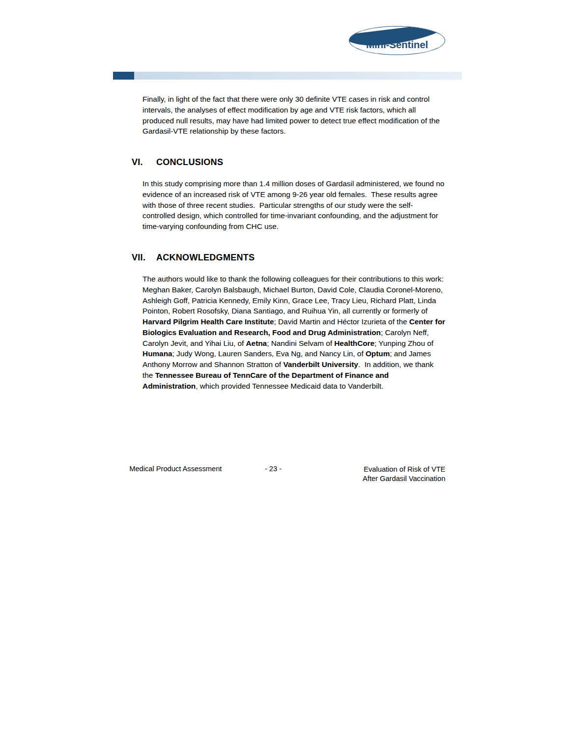Mini-Sentinel
Finally, in light of the fact that there were only 30 definite VTE cases in risk and control intervals, the analyses of effect modification by age and VTE risk factors, which all produced null results, may have had limited power to detect true effect modification of the Gardasil-VTE relationship by these factors.
VI. CONCLUSIONS
In this study comprising more than 1.4 million doses of Gardasil administered, we found no evidence of an increased risk of VTE among 9-26 year old females. These results agree with those of three recent studies. Particular strengths of our study were the self-controlled design, which controlled for time-invariant confounding, and the adjustment for time-varying confounding from CHC use.
VII. ACKNOWLEDGMENTS
The authors would like to thank the following colleagues for their contributions to this work: Meghan Baker, Carolyn Balsbaugh, Michael Burton, David Cole, Claudia Coronel-Moreno, Ashleigh Goff, Patricia Kennedy, Emily Kinn, Grace Lee, Tracy Lieu, Richard Platt, Linda Pointon, Robert Rosofsky, Diana Santiago, and Ruihua Yin, all currently or formerly of Harvard Pilgrim Health Care Institute; David Martin and Héctor Izurieta of the Center for Biologics Evaluation and Research, Food and Drug Administration; Carolyn Neff, Carolyn Jevit, and Yihai Liu, of Aetna; Nandini Selvam of HealthCore; Yunping Zhou of Humana; Judy Wong, Lauren Sanders, Eva Ng, and Nancy Lin, of Optum; and James Anthony Morrow and Shannon Stratton of Vanderbilt University. In addition, we thank the Tennessee Bureau of TennCare of the Department of Finance and Administration, which provided Tennessee Medicaid data to Vanderbilt.
Medical Product Assessment
- 23 -
Evaluation of Risk of VTE
After Gardasil Vaccination